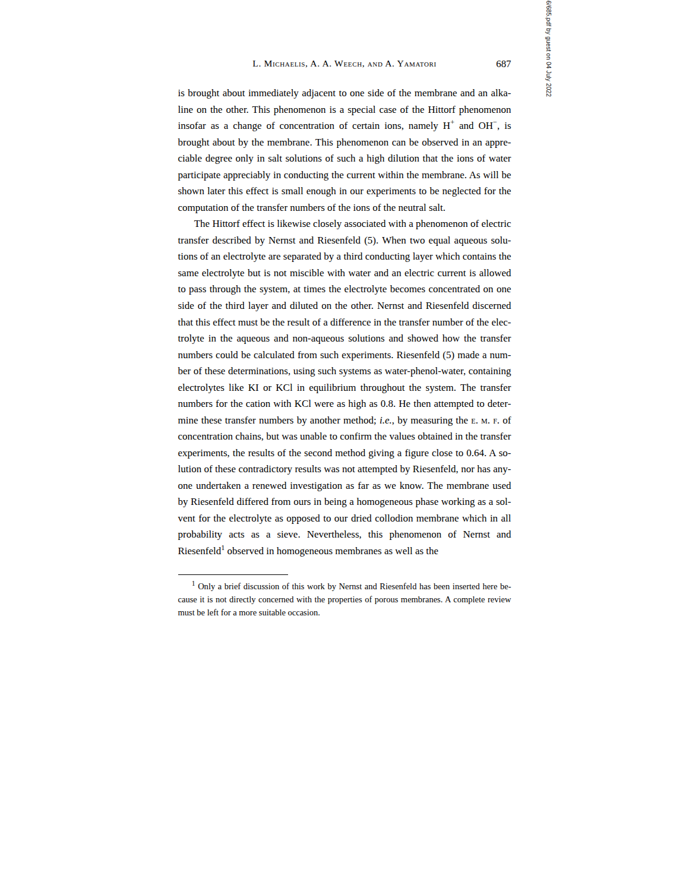Downloaded from http://rupress.org/jgp/article-pdf/10/5/685/1215246/685.pdf by guest on 04 July 2022
L. Michaelis, A. A. Weech, and A. Yamatori 687
is brought about immediately adjacent to one side of the membrane and an alkaline on the other. This phenomenon is a special case of the Hittorf phenomenon insofar as a change of concentration of certain ions, namely H+ and OH−, is brought about by the membrane. This phenomenon can be observed in an appreciable degree only in salt solutions of such a high dilution that the ions of water participate appreciably in conducting the current within the membrane. As will be shown later this effect is small enough in our experiments to be neglected for the computation of the transfer numbers of the ions of the neutral salt.
The Hittorf effect is likewise closely associated with a phenomenon of electric transfer described by Nernst and Riesenfeld (5). When two equal aqueous solutions of an electrolyte are separated by a third conducting layer which contains the same electrolyte but is not miscible with water and an electric current is allowed to pass through the system, at times the electrolyte becomes concentrated on one side of the third layer and diluted on the other. Nernst and Riesenfeld discerned that this effect must be the result of a difference in the transfer number of the electrolyte in the aqueous and non-aqueous solutions and showed how the transfer numbers could be calculated from such experiments. Riesenfeld (5) made a number of these determinations, using such systems as water-phenol-water, containing electrolytes like KI or KCl in equilibrium throughout the system. The transfer numbers for the cation with KCl were as high as 0.8. He then attempted to determine these transfer numbers by another method; i.e., by measuring the e. m. f. of concentration chains, but was unable to confirm the values obtained in the transfer experiments, the results of the second method giving a figure close to 0.64. A solution of these contradictory results was not attempted by Riesenfeld, nor has anyone undertaken a renewed investigation as far as we know. The membrane used by Riesenfeld differed from ours in being a homogeneous phase working as a solvent for the electrolyte as opposed to our dried collodion membrane which in all probability acts as a sieve. Nevertheless, this phenomenon of Nernst and Riesenfeld1 observed in homogeneous membranes as well as the
1 Only a brief discussion of this work by Nernst and Riesenfeld has been inserted here because it is not directly concerned with the properties of porous membranes. A complete review must be left for a more suitable occasion.